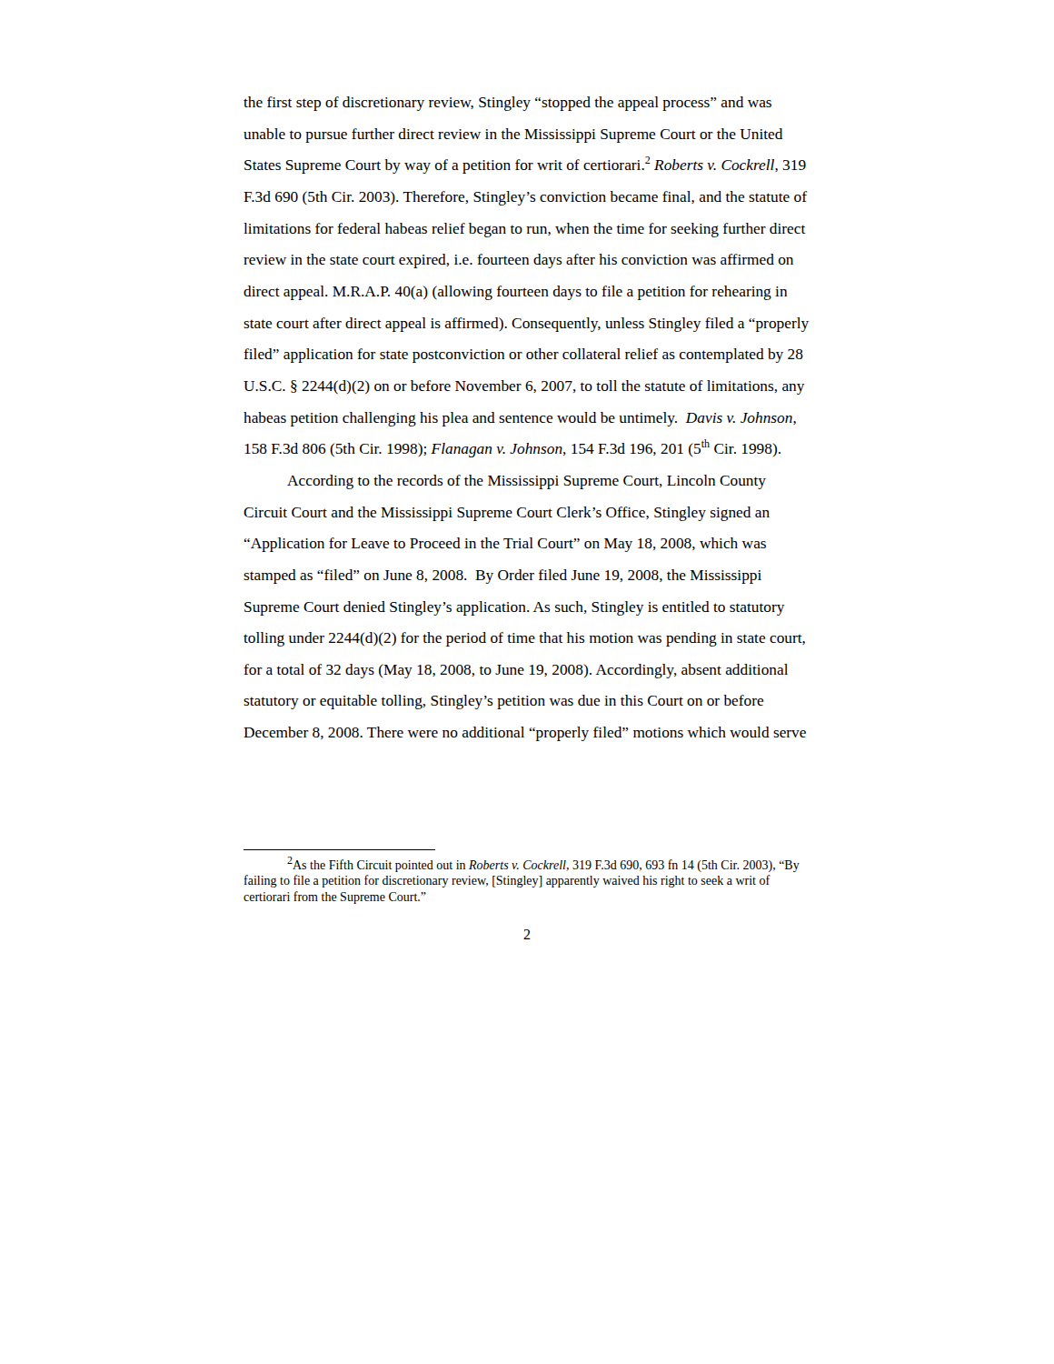the first step of discretionary review, Stingley “stopped the appeal process” and was unable to pursue further direct review in the Mississippi Supreme Court or the United States Supreme Court by way of a petition for writ of certiorari.2 Roberts v. Cockrell, 319 F.3d 690 (5th Cir. 2003). Therefore, Stingley’s conviction became final, and the statute of limitations for federal habeas relief began to run, when the time for seeking further direct review in the state court expired, i.e. fourteen days after his conviction was affirmed on direct appeal. M.R.A.P. 40(a) (allowing fourteen days to file a petition for rehearing in state court after direct appeal is affirmed). Consequently, unless Stingley filed a “properly filed” application for state postconviction or other collateral relief as contemplated by 28 U.S.C. § 2244(d)(2) on or before November 6, 2007, to toll the statute of limitations, any habeas petition challenging his plea and sentence would be untimely. Davis v. Johnson, 158 F.3d 806 (5th Cir. 1998); Flanagan v. Johnson, 154 F.3d 196, 201 (5th Cir. 1998).
According to the records of the Mississippi Supreme Court, Lincoln County Circuit Court and the Mississippi Supreme Court Clerk’s Office, Stingley signed an “Application for Leave to Proceed in the Trial Court” on May 18, 2008, which was stamped as “filed” on June 8, 2008. By Order filed June 19, 2008, the Mississippi Supreme Court denied Stingley’s application. As such, Stingley is entitled to statutory tolling under 2244(d)(2) for the period of time that his motion was pending in state court, for a total of 32 days (May 18, 2008, to June 19, 2008). Accordingly, absent additional statutory or equitable tolling, Stingley’s petition was due in this Court on or before December 8, 2008. There were no additional “properly filed” motions which would serve
2As the Fifth Circuit pointed out in Roberts v. Cockrell, 319 F.3d 690, 693 fn 14 (5th Cir. 2003), “By failing to file a petition for discretionary review, [Stingley] apparently waived his right to seek a writ of certiorari from the Supreme Court.”
2